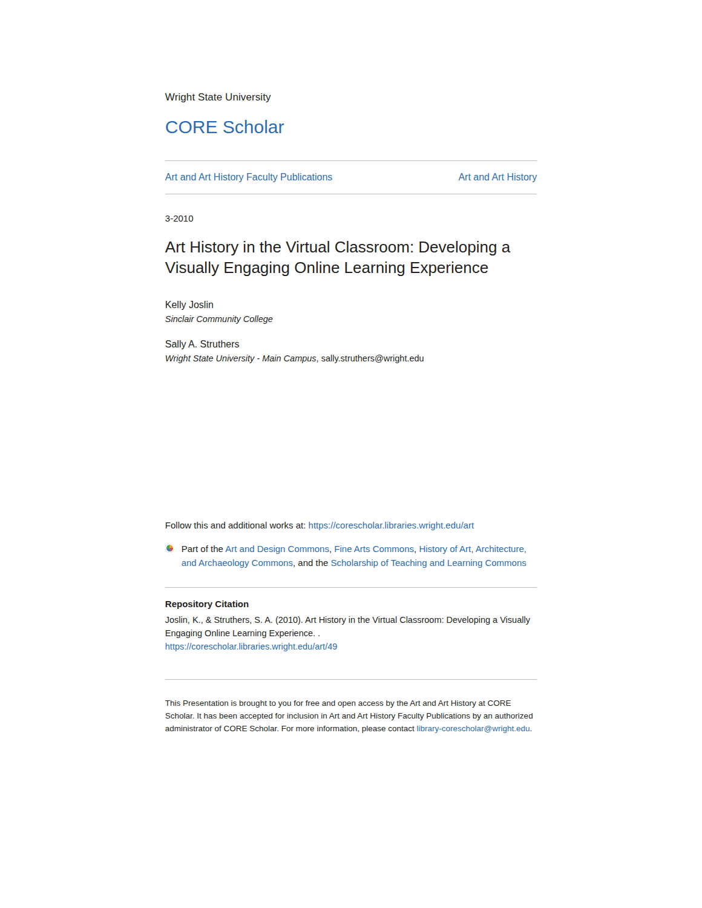Wright State University
CORE Scholar
Art and Art History Faculty Publications Art and Art History
3-2010
Art History in the Virtual Classroom: Developing a Visually Engaging Online Learning Experience
Kelly Joslin
Sinclair Community College
Sally A. Struthers
Wright State University - Main Campus, sally.struthers@wright.edu
Follow this and additional works at: https://corescholar.libraries.wright.edu/art
Part of the Art and Design Commons, Fine Arts Commons, History of Art, Architecture, and Archaeology Commons, and the Scholarship of Teaching and Learning Commons
Repository Citation
Joslin, K., & Struthers, S. A. (2010). Art History in the Virtual Classroom: Developing a Visually Engaging Online Learning Experience. .
https://corescholar.libraries.wright.edu/art/49
This Presentation is brought to you for free and open access by the Art and Art History at CORE Scholar. It has been accepted for inclusion in Art and Art History Faculty Publications by an authorized administrator of CORE Scholar. For more information, please contact library-corescholar@wright.edu.